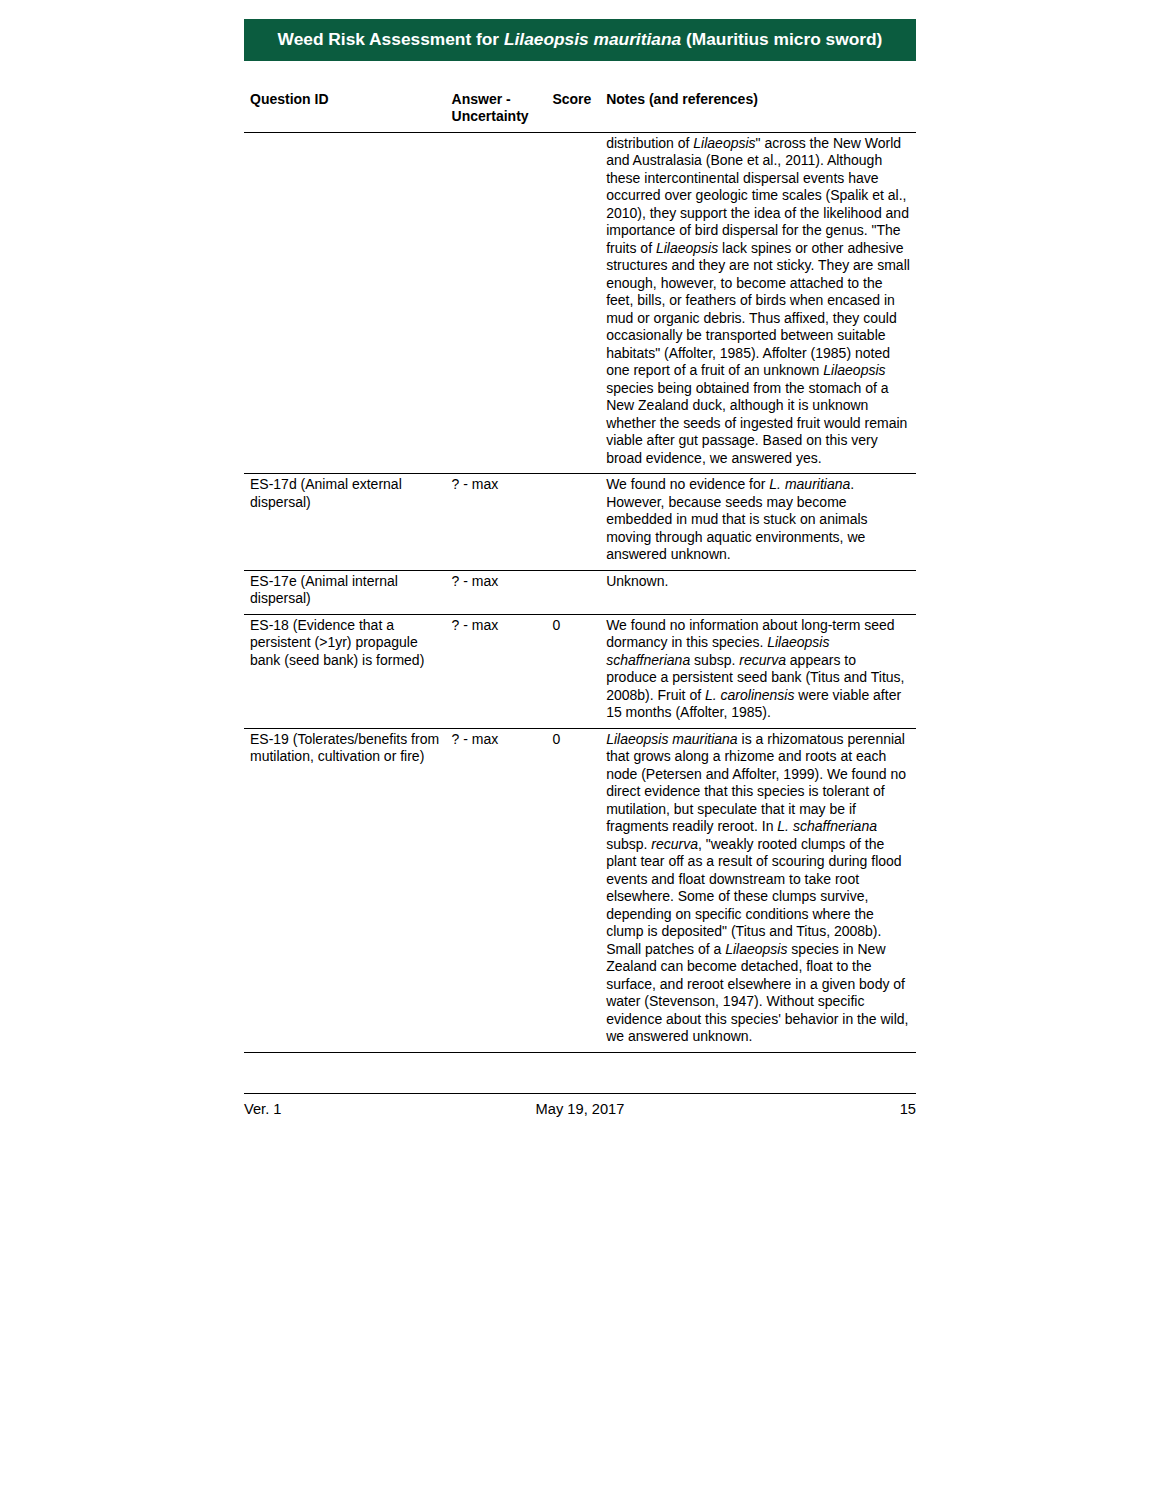Weed Risk Assessment for Lilaeopsis mauritiana (Mauritius micro sword)
| Question ID | Answer - Uncertainty | Score | Notes (and references) |
| --- | --- | --- | --- |
| | | | distribution of Lilaeopsis " across the New World and Australasia (Bone et al., 2011). Although these intercontinental dispersal events have occurred over geologic time scales (Spalik et al., 2010), they support the idea of the likelihood and importance of bird dispersal for the genus. "The fruits of Lilaeopsis lack spines or other adhesive structures and they are not sticky. They are small enough, however, to become attached to the feet, bills, or feathers of birds when encased in mud or organic debris. Thus affixed, they could occasionally be transported between suitable habitats" (Affolter, 1985). Affolter (1985) noted one report of a fruit of an unknown Lilaeopsis species being obtained from the stomach of a New Zealand duck, although it is unknown whether the seeds of ingested fruit would remain viable after gut passage. Based on this very broad evidence, we answered yes. |
| ES-17d (Animal external dispersal) | ? - max | | We found no evidence for L. mauritiana . However, because seeds may become embedded in mud that is stuck on animals moving through aquatic environments, we answered unknown. |
| ES-17e (Animal internal dispersal) | ? - max | | Unknown. |
| ES-18 (Evidence that a persistent (>1yr) propagule bank (seed bank) is formed) | ? - max | 0 | We found no information about long-term seed dormancy in this species. Lilaeopsis schaffneriana subsp. recurva appears to produce a persistent seed bank (Titus and Titus, 2008b). Fruit of L. carolinensis were viable after 15 months (Affolter, 1985). |
| ES-19 (Tolerates/benefits from mutilation, cultivation or fire) | ? - max | 0 | Lilaeopsis mauritiana is a rhizomatous perennial that grows along a rhizome and roots at each node (Petersen and Affolter, 1999). We found no direct evidence that this species is tolerant of mutilation, but speculate that it may be if fragments readily reroot. In L. schaffneriana subsp. recurva , "weakly rooted clumps of the plant tear off as a result of scouring during flood events and float downstream to take root elsewhere. Some of these clumps survive, depending on specific conditions where the clump is deposited" (Titus and Titus, 2008b). Small patches of a Lilaeopsis species in New Zealand can become detached, float to the surface, and reroot elsewhere in a given body of water (Stevenson, 1947). Without specific evidence about this species' behavior in the wild, we answered unknown. |
Ver. 1
May 19, 2017
15